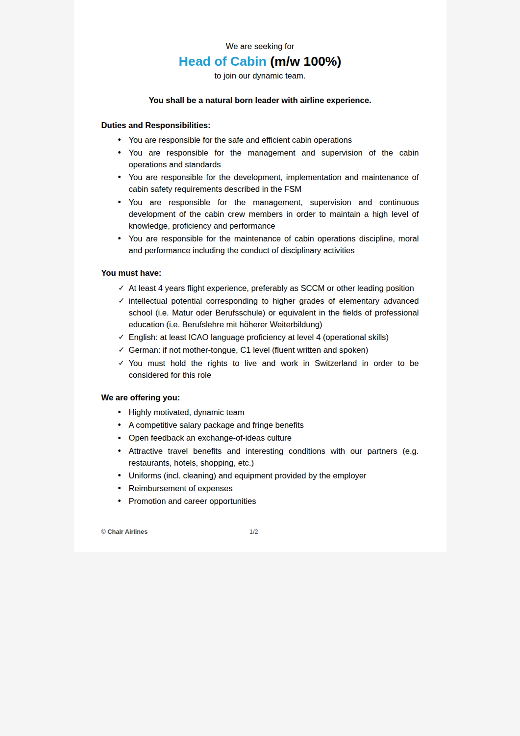We are seeking for
Head of Cabin (m/w 100%)
to join our dynamic team.
You shall be a natural born leader with airline experience.
Duties and Responsibilities:
You are responsible for the safe and efficient cabin operations
You are responsible for the management and supervision of the cabin operations and standards
You are responsible for the development, implementation and maintenance of cabin safety requirements described in the FSM
You are responsible for the management, supervision and continuous development of the cabin crew members in order to maintain a high level of knowledge, proficiency and performance
You are responsible for the maintenance of cabin operations discipline, moral and performance including the conduct of disciplinary activities
You must have:
At least 4 years flight experience, preferably as SCCM or other leading position
intellectual potential corresponding to higher grades of elementary advanced school (i.e. Matur oder Berufsschule) or equivalent in the fields of professional education (i.e. Berufslehre mit höherer Weiterbildung)
English: at least ICAO language proficiency at level 4 (operational skills)
German: if not mother-tongue, C1 level (fluent written and spoken)
You must hold the rights to live and work in Switzerland in order to be considered for this role
We are offering you:
Highly motivated, dynamic team
A competitive salary package and fringe benefits
Open feedback an exchange-of-ideas culture
Attractive travel benefits and interesting conditions with our partners (e.g. restaurants, hotels, shopping, etc.)
Uniforms (incl. cleaning) and equipment provided by the employer
Reimbursement of expenses
Promotion and career opportunities
© Chair Airlines 1/2